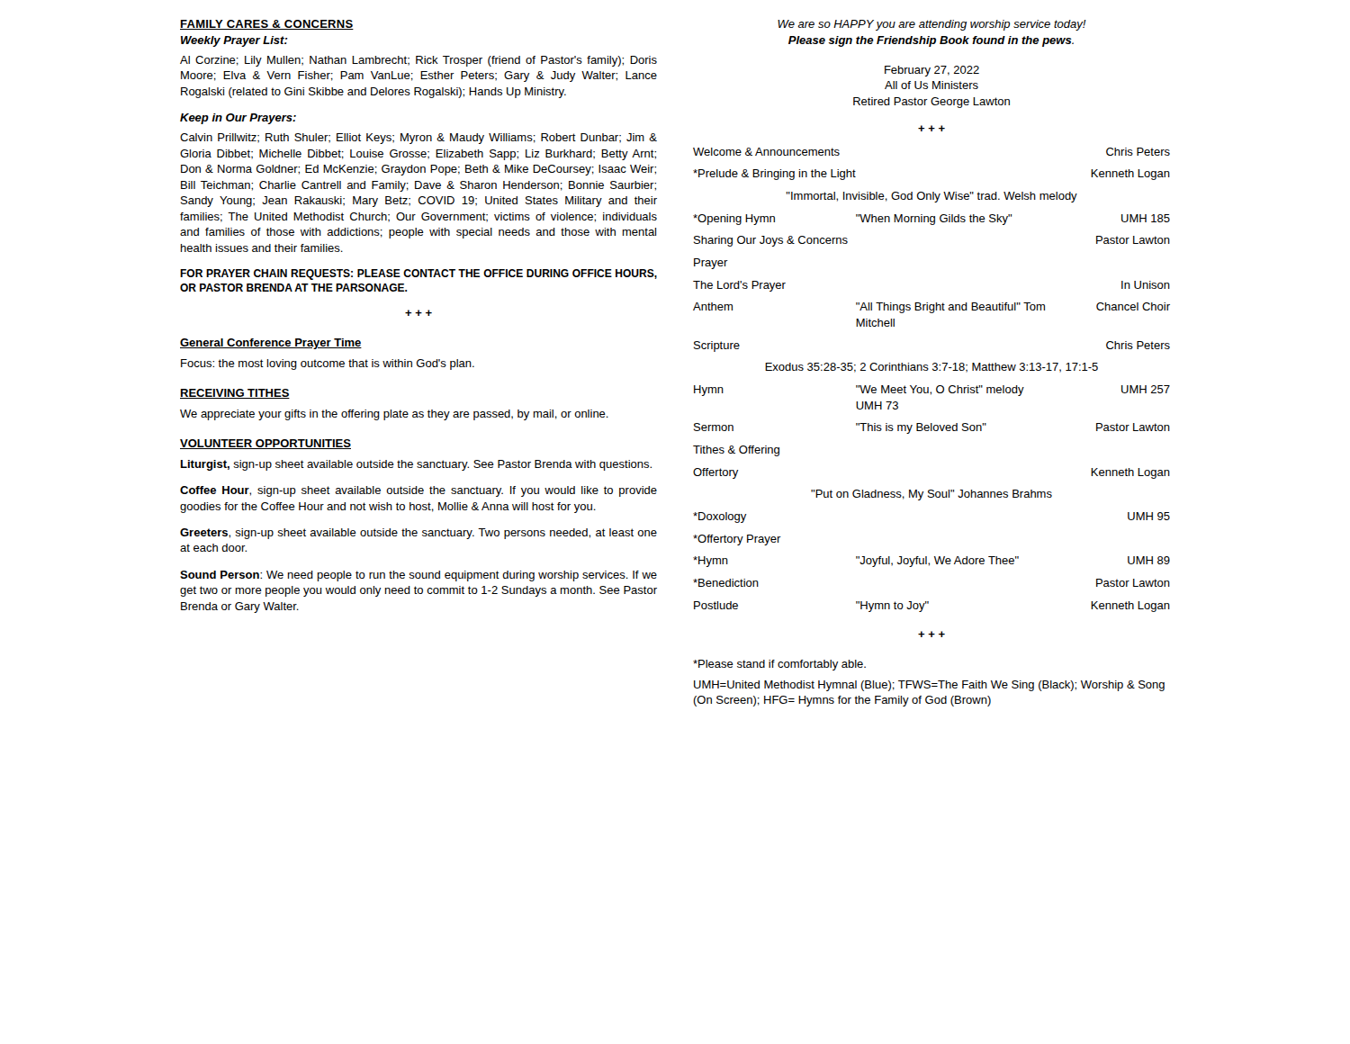Family Cares & Concerns
Weekly Prayer List:
Al Corzine; Lily Mullen; Nathan Lambrecht; Rick Trosper (friend of Pastor's family); Doris Moore; Elva & Vern Fisher; Pam VanLue; Esther Peters; Gary & Judy Walter; Lance Rogalski (related to Gini Skibbe and Delores Rogalski); Hands Up Ministry.
Keep in Our Prayers:
Calvin Prillwitz; Ruth Shuler; Elliot Keys; Myron & Maudy Williams; Robert Dunbar; Jim & Gloria Dibbet; Michelle Dibbet; Louise Grosse; Elizabeth Sapp; Liz Burkhard; Betty Arnt; Don & Norma Goldner; Ed McKenzie; Graydon Pope; Beth & Mike DeCoursey; Isaac Weir; Bill Teichman; Charlie Cantrell and Family; Dave & Sharon Henderson; Bonnie Saurbier; Sandy Young; Jean Rakauski; Mary Betz; COVID 19; United States Military and their families; The United Methodist Church; Our Government; victims of violence; individuals and families of those with addictions; people with special needs and those with mental health issues and their families.
For prayer chain requests: please contact the office during office hours, or Pastor Brenda at the parsonage.
+ + +
General Conference Prayer Time
Focus: the most loving outcome that is within God's plan.
RECEIVING TITHES
We appreciate your gifts in the offering plate as they are passed, by mail, or online.
VOLUNTEER OPPORTUNITIES
Liturgist, sign-up sheet available outside the sanctuary. See Pastor Brenda with questions.
Coffee Hour, sign-up sheet available outside the sanctuary. If you would like to provide goodies for the Coffee Hour and not wish to host, Mollie & Anna will host for you.
Greeters, sign-up sheet available outside the sanctuary. Two persons needed, at least one at each door.
Sound Person: We need people to run the sound equipment during worship services. If we get two or more people you would only need to commit to 1-2 Sundays a month. See Pastor Brenda or Gary Walter.
We are so HAPPY you are attending worship service today!
Please sign the Friendship Book found in the pews.
February 27, 2022
All of Us Ministers
Retired Pastor George Lawton
+ + +
| Welcome & Announcements | | Chris Peters |
| *Prelude & Bringing in the Light | | Kenneth Logan |
| "Immortal, Invisible, God Only Wise" trad. Welsh melody |
| *Opening Hymn | "When Morning Gilds the Sky" | UMH 185 |
| Sharing Our Joys & Concerns | | Pastor Lawton |
| Prayer | | |
| The Lord's Prayer | | In Unison |
| Anthem | "All Things Bright and Beautiful" Tom Mitchell | Chancel Choir |
| Scripture | | Chris Peters |
| Exodus 35:28-35; 2 Corinthians 3:7-18; Matthew 3:13-17, 17:1-5 |
| Hymn | "We Meet You, O Christ" melody UMH 73 | UMH 257 |
| Sermon | "This is my Beloved Son" | Pastor Lawton |
| Tithes & Offering | | |
| Offertory | | Kenneth Logan |
| "Put on Gladness, My Soul" Johannes Brahms |
| *Doxology | | UMH 95 |
| *Offertory Prayer | | |
| *Hymn | "Joyful, Joyful, We Adore Thee" | UMH 89 |
| *Benediction | | Pastor Lawton |
| Postlude | "Hymn to Joy" | Kenneth Logan |
+ + +
*Please stand if comfortably able.
UMH=United Methodist Hymnal (Blue); TFWS=The Faith We Sing (Black); Worship & Song (On Screen); HFG= Hymns for the Family of God (Brown)